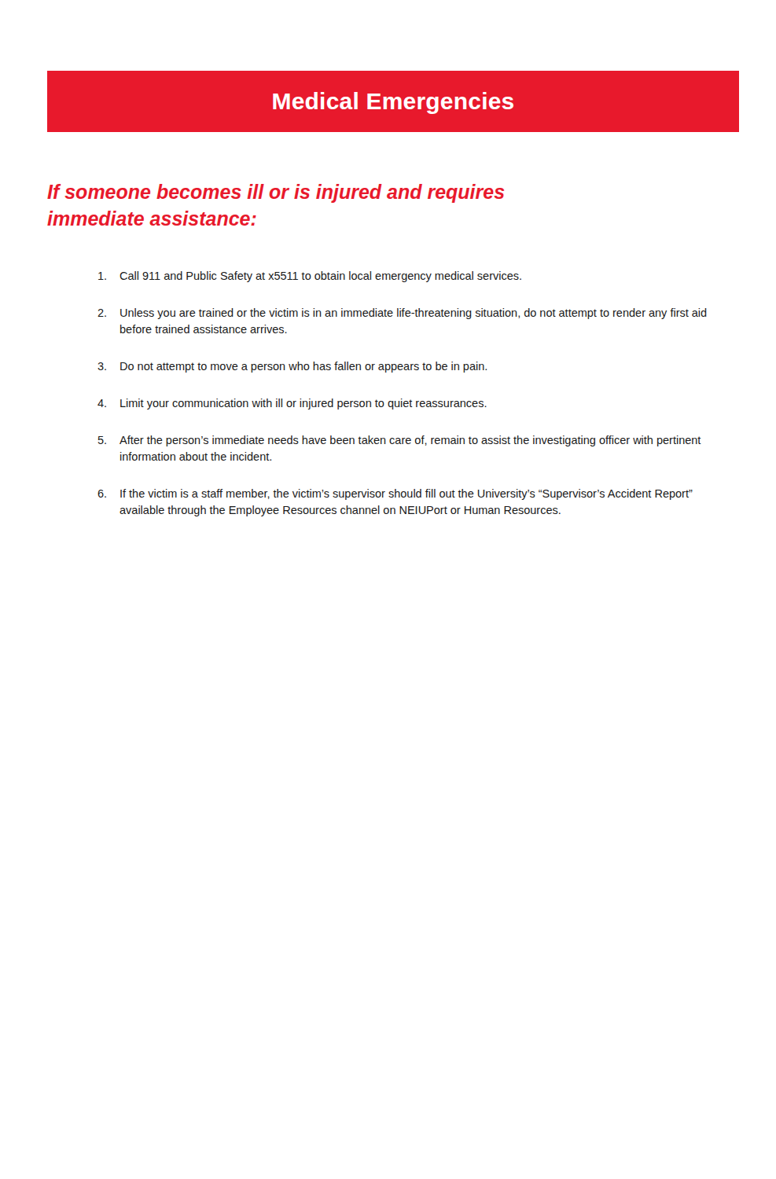Medical Emergencies
If someone becomes ill or is injured and requires
immediate assistance:
Call 911 and Public Safety at x5511 to obtain local emergency medical services.
Unless you are trained or the victim is in an immediate life-threatening situation, do not attempt to render any first aid before trained assistance arrives.
Do not attempt to move a person who has fallen or appears to be in pain.
Limit your communication with ill or injured person to quiet reassurances.
After the person’s immediate needs have been taken care of, remain to assist the investigating officer with pertinent information about the incident.
If the victim is a staff member, the victim’s supervisor should fill out the University’s “Supervisor’s Accident Report” available through the Employee Resources channel on NEIUPort or Human Resources.